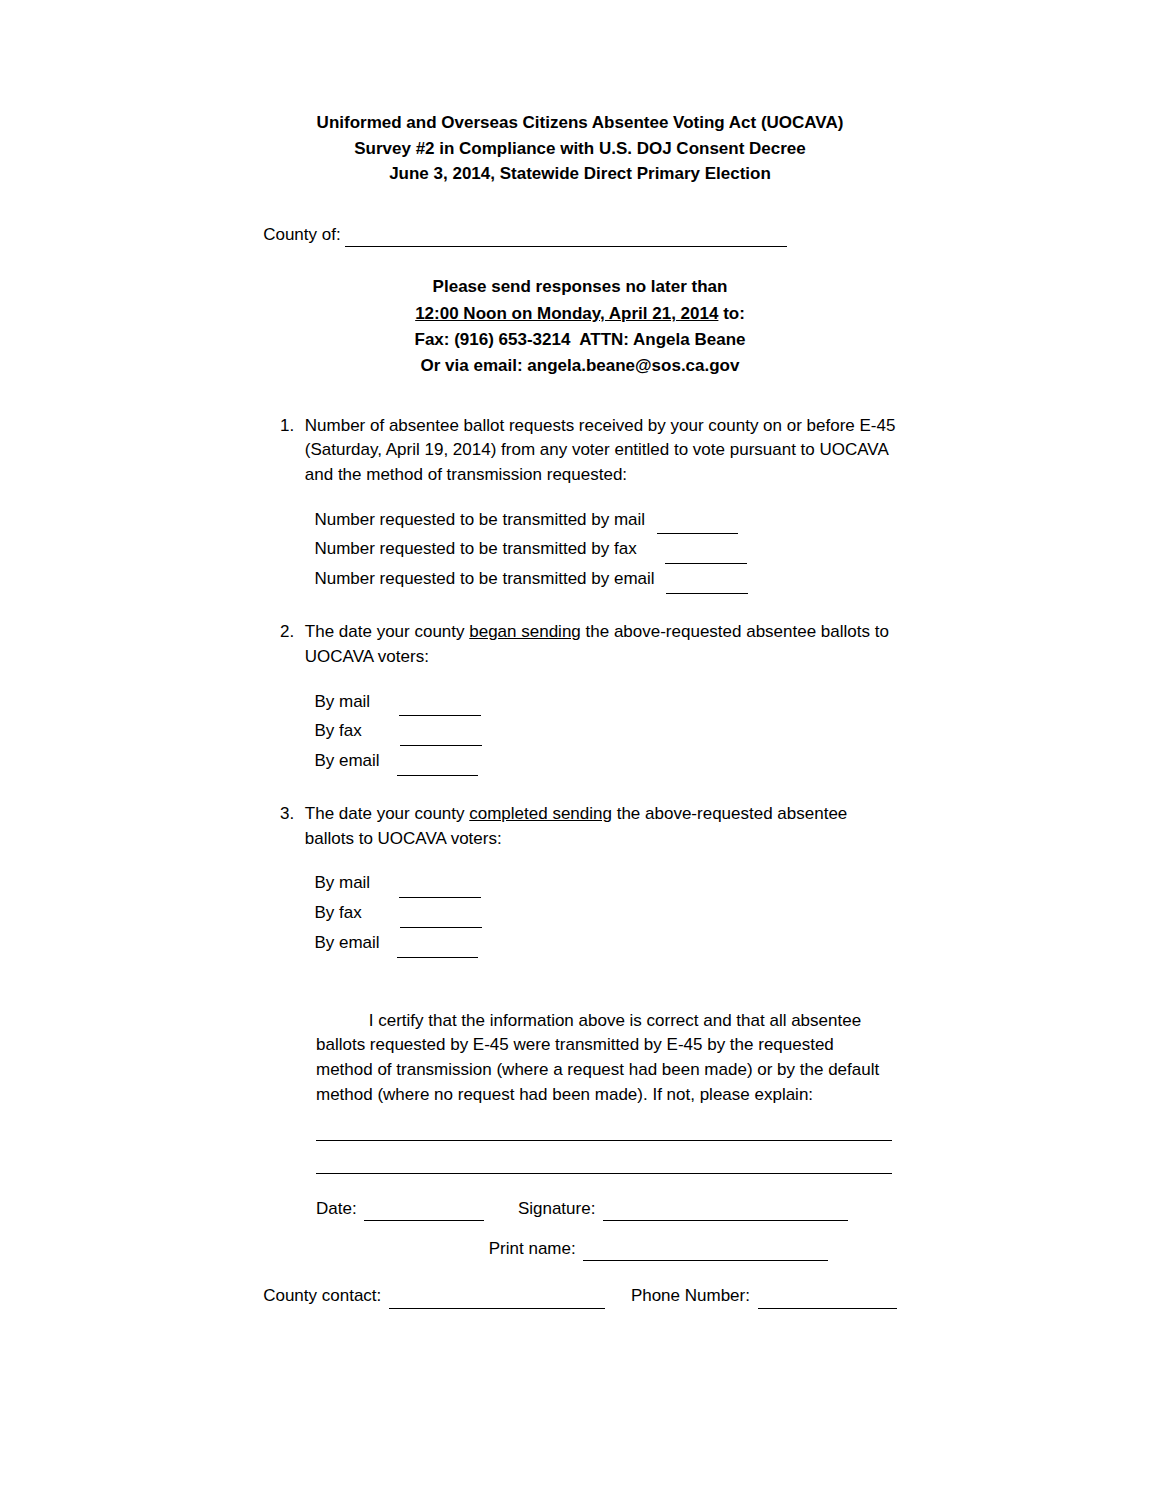Uniformed and Overseas Citizens Absentee Voting Act (UOCAVA) Survey #2 in Compliance with U.S. DOJ Consent Decree June 3, 2014, Statewide Direct Primary Election
County of:
Please send responses no later than
12:00 Noon on Monday, April 21, 2014 to:
Fax: (916) 653-3214 ATTN: Angela Beane
Or via email: angela.beane@sos.ca.gov
Number of absentee ballot requests received by your county on or before E-45 (Saturday, April 19, 2014) from any voter entitled to vote pursuant to UOCAVA and the method of transmission requested:
Number requested to be transmitted by mail
Number requested to be transmitted by fax
Number requested to be transmitted by email
The date your county began sending the above-requested absentee ballots to UOCAVA voters:
By mail
By fax
By email
The date your county completed sending the above-requested absentee ballots to UOCAVA voters:
By mail
By fax
By email
I certify that the information above is correct and that all absentee ballots requested by E-45 were transmitted by E-45 by the requested method of transmission (where a request had been made) or by the default method (where no request had been made). If not, please explain:
Date: Signature:
Print name:
County contact: Phone Number: